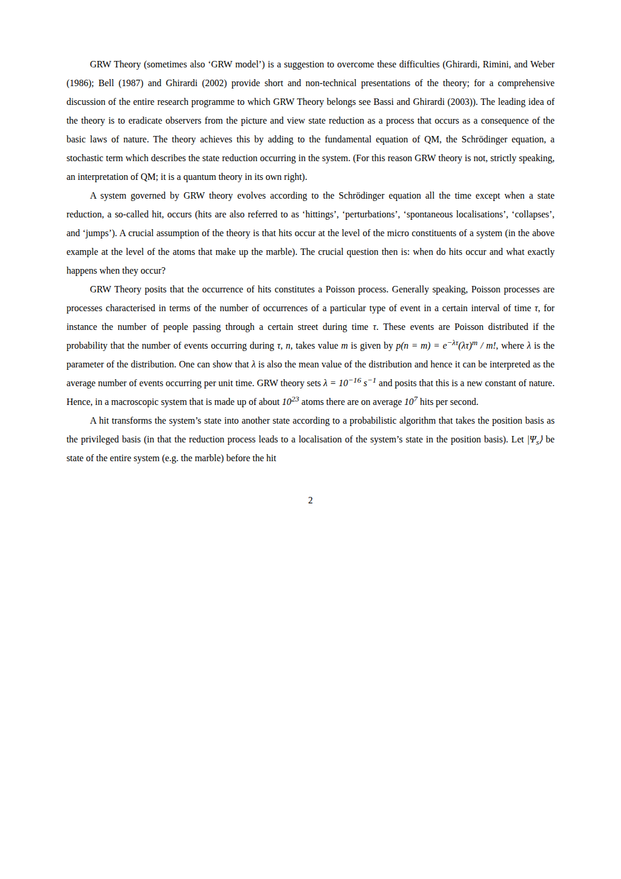GRW Theory (sometimes also ‘GRW model’) is a suggestion to overcome these difficulties (Ghirardi, Rimini, and Weber (1986); Bell (1987) and Ghirardi (2002) provide short and non-technical presentations of the theory; for a comprehensive discussion of the entire research programme to which GRW Theory belongs see Bassi and Ghirardi (2003)). The leading idea of the theory is to eradicate observers from the picture and view state reduction as a process that occurs as a consequence of the basic laws of nature. The theory achieves this by adding to the fundamental equation of QM, the Schrödinger equation, a stochastic term which describes the state reduction occurring in the system. (For this reason GRW theory is not, strictly speaking, an interpretation of QM; it is a quantum theory in its own right).
A system governed by GRW theory evolves according to the Schrödinger equation all the time except when a state reduction, a so-called hit, occurs (hits are also referred to as ‘hittings’, ‘perturbations’, ‘spontaneous localisations’, ‘collapses’, and ‘jumps’). A crucial assumption of the theory is that hits occur at the level of the micro constituents of a system (in the above example at the level of the atoms that make up the marble). The crucial question then is: when do hits occur and what exactly happens when they occur?
GRW Theory posits that the occurrence of hits constitutes a Poisson process. Generally speaking, Poisson processes are processes characterised in terms of the number of occurrences of a particular type of event in a certain interval of time τ, for instance the number of people passing through a certain street during time τ. These events are Poisson distributed if the probability that the number of events occurring during τ, n, takes value m is given by p(n = m) = e−λτ(λτ)m / m!, where λ is the parameter of the distribution. One can show that λ is also the mean value of the distribution and hence it can be interpreted as the average number of events occurring per unit time. GRW theory sets λ = 10−16 s−1 and posits that this is a new constant of nature. Hence, in a macroscopic system that is made up of about 1023 atoms there are on average 107 hits per second.
A hit transforms the system’s state into another state according to a probabilistic algorithm that takes the position basis as the privileged basis (in that the reduction process leads to a localisation of the system’s state in the position basis). Let |Ψs⟩ be state of the entire system (e.g. the marble) before the hit
2